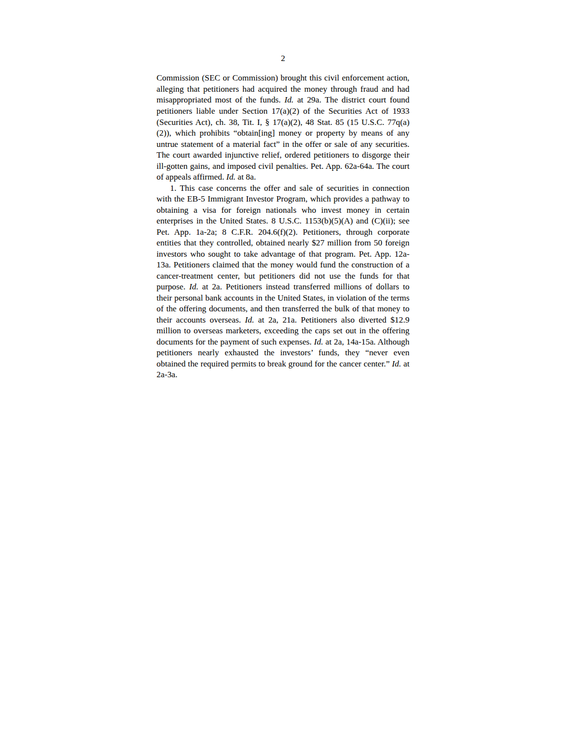2
Commission (SEC or Commission) brought this civil enforcement action, alleging that petitioners had acquired the money through fraud and had misappropriated most of the funds. Id. at 29a. The district court found petitioners liable under Section 17(a)(2) of the Securities Act of 1933 (Securities Act), ch. 38, Tit. I, § 17(a)(2), 48 Stat. 85 (15 U.S.C. 77q(a)(2)), which prohibits “obtain[ing] money or property by means of any untrue statement of a material fact” in the offer or sale of any securities. The court awarded injunctive relief, ordered petitioners to disgorge their ill-gotten gains, and imposed civil penalties. Pet. App. 62a-64a. The court of appeals affirmed. Id. at 8a.
1. This case concerns the offer and sale of securities in connection with the EB-5 Immigrant Investor Program, which provides a pathway to obtaining a visa for foreign nationals who invest money in certain enterprises in the United States. 8 U.S.C. 1153(b)(5)(A) and (C)(ii); see Pet. App. 1a-2a; 8 C.F.R. 204.6(f)(2). Petitioners, through corporate entities that they controlled, obtained nearly $27 million from 50 foreign investors who sought to take advantage of that program. Pet. App. 12a-13a. Petitioners claimed that the money would fund the construction of a cancer-treatment center, but petitioners did not use the funds for that purpose. Id. at 2a. Petitioners instead transferred millions of dollars to their personal bank accounts in the United States, in violation of the terms of the offering documents, and then transferred the bulk of that money to their accounts overseas. Id. at 2a, 21a. Petitioners also diverted $12.9 million to overseas marketers, exceeding the caps set out in the offering documents for the payment of such expenses. Id. at 2a, 14a-15a. Although petitioners nearly exhausted the investors’ funds, they “never even obtained the required permits to break ground for the cancer center.” Id. at 2a-3a.